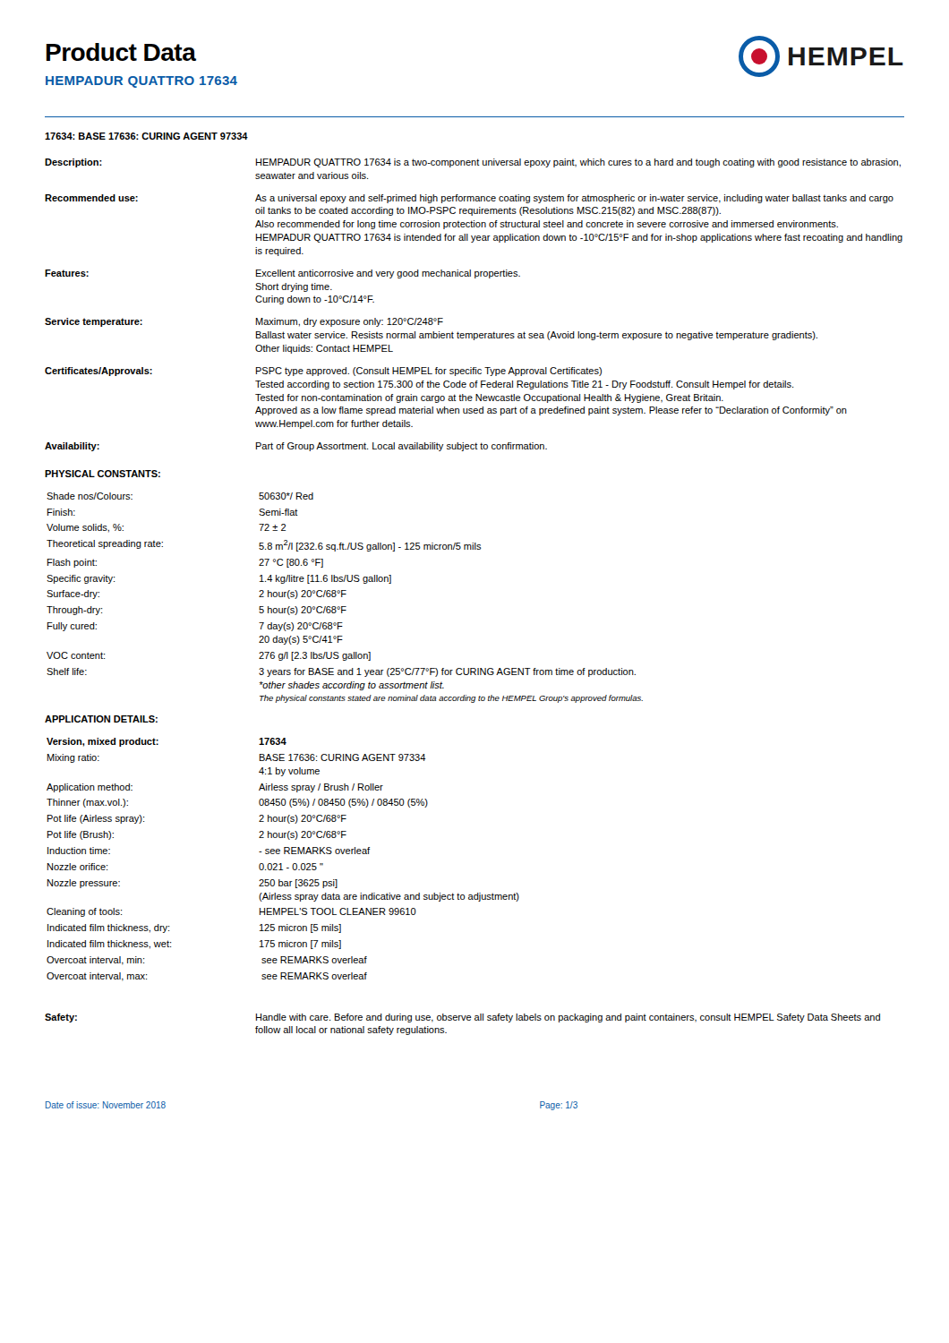Product Data
HEMPADUR QUATTRO 17634
HEMPEL
17634: BASE 17636: CURING AGENT 97334
| Description: | HEMPADUR QUATTRO 17634 is a two-component universal epoxy paint, which cures to a hard and tough coating with good resistance to abrasion, seawater and various oils. |
| Recommended use: | As a universal epoxy and self-primed high performance coating system for atmospheric or in-water service, including water ballast tanks and cargo oil tanks to be coated according to IMO-PSPC requirements (Resolutions MSC.215(82) and MSC.288(87)). Also recommended for long time corrosion protection of structural steel and concrete in severe corrosive and immersed environments. HEMPADUR QUATTRO 17634 is intended for all year application down to -10°C/15°F and for in-shop applications where fast recoating and handling is required. |
| Features: | Excellent anticorrosive and very good mechanical properties. Short drying time. Curing down to -10°C/14°F. |
| Service temperature: | Maximum, dry exposure only: 120°C/248°F Ballast water service. Resists normal ambient temperatures at sea (Avoid long-term exposure to negative temperature gradients). Other liquids: Contact HEMPEL |
| Certificates/Approvals: | PSPC type approved. (Consult HEMPEL for specific Type Approval Certificates) Tested according to section 175.300 of the Code of Federal Regulations Title 21 - Dry Foodstuff. Consult Hempel for details. Tested for non-contamination of grain cargo at the Newcastle Occupational Health & Hygiene, Great Britain. Approved as a low flame spread material when used as part of a predefined paint system. Please refer to “Declaration of Conformity” on www.Hempel.com for further details. |
| Availability: | Part of Group Assortment. Local availability subject to confirmation. |
PHYSICAL CONSTANTS:
| Shade nos/Colours: | 50630*/ Red |
| Finish: | Semi-flat |
| Volume solids, %: | 72 ± 2 |
| Theoretical spreading rate: | 5.8 m 2 /l [232.6 sq.ft./US gallon] - 125 micron/5 mils |
| Flash point: | 27 °C [80.6 °F] |
| Specific gravity: | 1.4 kg/litre [11.6 lbs/US gallon] |
| Surface-dry: | 2 hour(s) 20°C/68°F |
| Through-dry: | 5 hour(s) 20°C/68°F |
| Fully cured: | 7 day(s) 20°C/68°F 20 day(s) 5°C/41°F |
| VOC content: | 276 g/l [2.3 lbs/US gallon] |
| Shelf life: | 3 years for BASE and 1 year (25°C/77°F) for CURING AGENT from time of production. *other shades according to assortment list. The physical constants stated are nominal data according to the HEMPEL Group's approved formulas. |
APPLICATION DETAILS:
| Version, mixed product: | 17634 |
| Mixing ratio: | BASE 17636: CURING AGENT 97334 4:1 by volume |
| Application method: | Airless spray / Brush / Roller |
| Thinner (max.vol.): | 08450 (5%) / 08450 (5%) / 08450 (5%) |
| Pot life (Airless spray): | 2 hour(s) 20°C/68°F |
| Pot life (Brush): | 2 hour(s) 20°C/68°F |
| Induction time: | - see REMARKS overleaf |
| Nozzle orifice: | 0.021 - 0.025 " |
| Nozzle pressure: | 250 bar [3625 psi] (Airless spray data are indicative and subject to adjustment) |
| Cleaning of tools: | HEMPEL'S TOOL CLEANER 99610 |
| Indicated film thickness, dry: | 125 micron [5 mils] |
| Indicated film thickness, wet: | 175 micron [7 mils] |
| Overcoat interval, min: | see REMARKS overleaf |
| Overcoat interval, max: | see REMARKS overleaf |
| Safety: | Handle with care. Before and during use, observe all safety labels on packaging and paint containers, consult HEMPEL Safety Data Sheets and follow all local or national safety regulations. |
Date of issue: November 2018
Page: 1/3